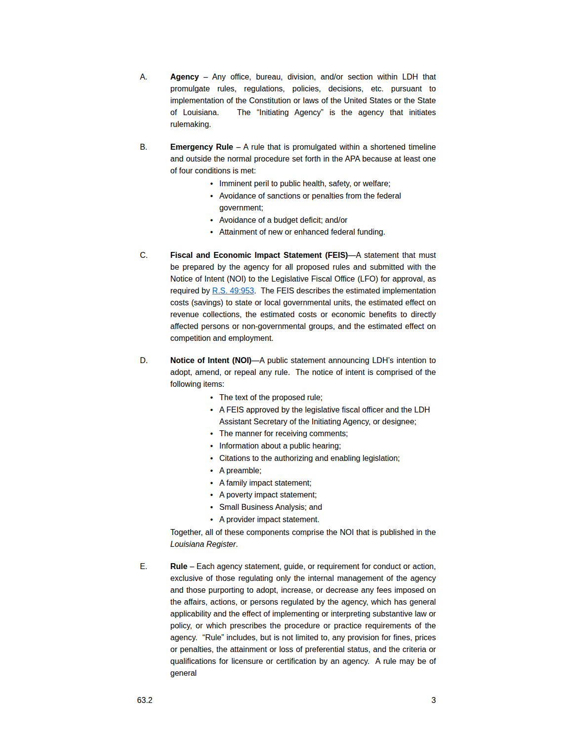A.
Agency – Any office, bureau, division, and/or section within LDH that promulgate rules, regulations, policies, decisions, etc. pursuant to implementation of the Constitution or laws of the United States or the State of Louisiana. The “Initiating Agency” is the agency that initiates rulemaking.
B.
Emergency Rule – A rule that is promulgated within a shortened timeline and outside the normal procedure set forth in the APA because at least one of four conditions is met:
Imminent peril to public health, safety, or welfare;
Avoidance of sanctions or penalties from the federal government;
Avoidance of a budget deficit; and/or
Attainment of new or enhanced federal funding.
C.
Fiscal and Economic Impact Statement (FEIS)—A statement that must be prepared by the agency for all proposed rules and submitted with the Notice of Intent (NOI) to the Legislative Fiscal Office (LFO) for approval, as required by R.S. 49:953. The FEIS describes the estimated implementation costs (savings) to state or local governmental units, the estimated effect on revenue collections, the estimated costs or economic benefits to directly affected persons or non-governmental groups, and the estimated effect on competition and employment.
D.
Notice of Intent (NOI)—A public statement announcing LDH’s intention to adopt, amend, or repeal any rule. The notice of intent is comprised of the following items:
The text of the proposed rule;
A FEIS approved by the legislative fiscal officer and the LDH Assistant Secretary of the Initiating Agency, or designee;
The manner for receiving comments;
Information about a public hearing;
Citations to the authorizing and enabling legislation;
A preamble;
A family impact statement;
A poverty impact statement;
Small Business Analysis; and
A provider impact statement.
Together, all of these components comprise the NOI that is published in the Louisiana Register.
E.
Rule – Each agency statement, guide, or requirement for conduct or action, exclusive of those regulating only the internal management of the agency and those purporting to adopt, increase, or decrease any fees imposed on the affairs, actions, or persons regulated by the agency, which has general applicability and the effect of implementing or interpreting substantive law or policy, or which prescribes the procedure or practice requirements of the agency. “Rule” includes, but is not limited to, any provision for fines, prices or penalties, the attainment or loss of preferential status, and the criteria or qualifications for licensure or certification by an agency. A rule may be of general
63.2 3